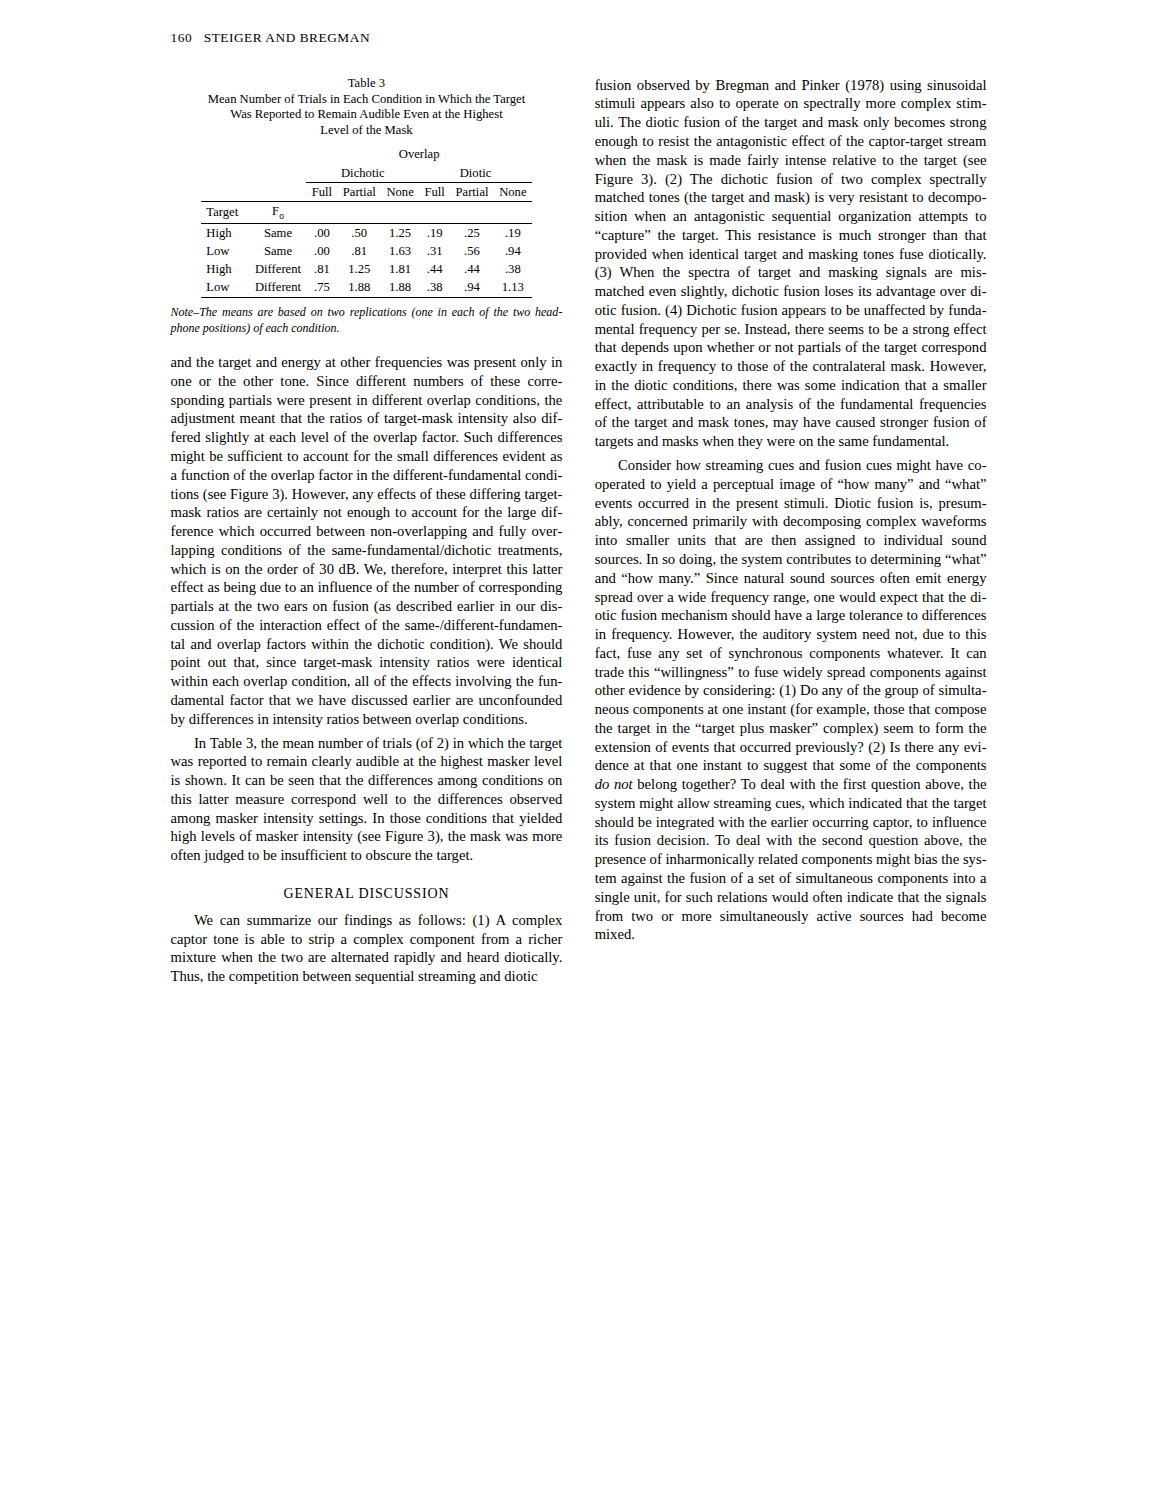160 STEIGER AND BREGMAN
Table 3 Mean Number of Trials in Each Condition in Which the Target Was Reported to Remain Audible Even at the Highest Level of the Mask
| | | Overlap |
| --- | --- | --- |
| Dichotic | Diotic |
| Full | Partial | None | Full | Partial | None |
| Target | F o | |
| High | Same | .00 | .50 | 1.25 | .19 | .25 | .19 |
| Low | Same | .00 | .81 | 1.63 | .31 | .56 | .94 |
| High | Different | .81 | 1.25 | 1.81 | .44 | .44 | .38 |
| Low | Different | .75 | 1.88 | 1.88 | .38 | .94 | 1.13 |
Note–The means are based on two replications (one in each of the two headphone positions) of each condition.
and the target and energy at other frequencies was present only in one or the other tone. Since different numbers of these corresponding partials were present in different overlap conditions, the adjustment meant that the ratios of target-mask intensity also differed slightly at each level of the overlap factor. Such differences might be sufficient to account for the small differences evident as a function of the overlap factor in the different-fundamental conditions (see Figure 3). However, any effects of these differing target-mask ratios are certainly not enough to account for the large difference which occurred between non-overlapping and fully overlapping conditions of the same-fundamental/dichotic treatments, which is on the order of 30 dB. We, therefore, interpret this latter effect as being due to an influence of the number of corresponding partials at the two ears on fusion (as described earlier in our discussion of the interaction effect of the same-/different-fundamental and overlap factors within the dichotic condition). We should point out that, since target-mask intensity ratios were identical within each overlap condition, all of the effects involving the fundamental factor that we have discussed earlier are unconfounded by differences in intensity ratios between overlap conditions.
In Table 3, the mean number of trials (of 2) in which the target was reported to remain clearly audible at the highest masker level is shown. It can be seen that the differences among conditions on this latter measure correspond well to the differences observed among masker intensity settings. In those conditions that yielded high levels of masker intensity (see Figure 3), the mask was more often judged to be insufficient to obscure the target.
GENERAL DISCUSSION
We can summarize our findings as follows: (1) A complex captor tone is able to strip a complex component from a richer mixture when the two are alternated rapidly and heard diotically. Thus, the competition between sequential streaming and diotic
fusion observed by Bregman and Pinker (1978) using sinusoidal stimuli appears also to operate on spectrally more complex stimuli. The diotic fusion of the target and mask only becomes strong enough to resist the antagonistic effect of the captor-target stream when the mask is made fairly intense relative to the target (see Figure 3). (2) The dichotic fusion of two complex spectrally matched tones (the target and mask) is very resistant to decomposition when an antagonistic sequential organization attempts to “capture” the target. This resistance is much stronger than that provided when identical target and masking tones fuse diotically. (3) When the spectra of target and masking signals are mismatched even slightly, dichotic fusion loses its advantage over diotic fusion. (4) Dichotic fusion appears to be unaffected by fundamental frequency per se. Instead, there seems to be a strong effect that depends upon whether or not partials of the target correspond exactly in frequency to those of the contralateral mask. However, in the diotic conditions, there was some indication that a smaller effect, attributable to an analysis of the fundamental frequencies of the target and mask tones, may have caused stronger fusion of targets and masks when they were on the same fundamental.
Consider how streaming cues and fusion cues might have cooperated to yield a perceptual image of “how many” and “what” events occurred in the present stimuli. Diotic fusion is, presumably, concerned primarily with decomposing complex waveforms into smaller units that are then assigned to individual sound sources. In so doing, the system contributes to determining “what” and “how many.” Since natural sound sources often emit energy spread over a wide frequency range, one would expect that the diotic fusion mechanism should have a large tolerance to differences in frequency. However, the auditory system need not, due to this fact, fuse any set of synchronous components whatever. It can trade this “willingness” to fuse widely spread components against other evidence by considering: (1) Do any of the group of simultaneous components at one instant (for example, those that compose the target in the “target plus masker” complex) seem to form the extension of events that occurred previously? (2) Is there any evidence at that one instant to suggest that some of the components do not belong together? To deal with the first question above, the system might allow streaming cues, which indicated that the target should be integrated with the earlier occurring captor, to influence its fusion decision. To deal with the second question above, the presence of inharmonically related components might bias the system against the fusion of a set of simultaneous components into a single unit, for such relations would often indicate that the signals from two or more simultaneously active sources had become mixed.